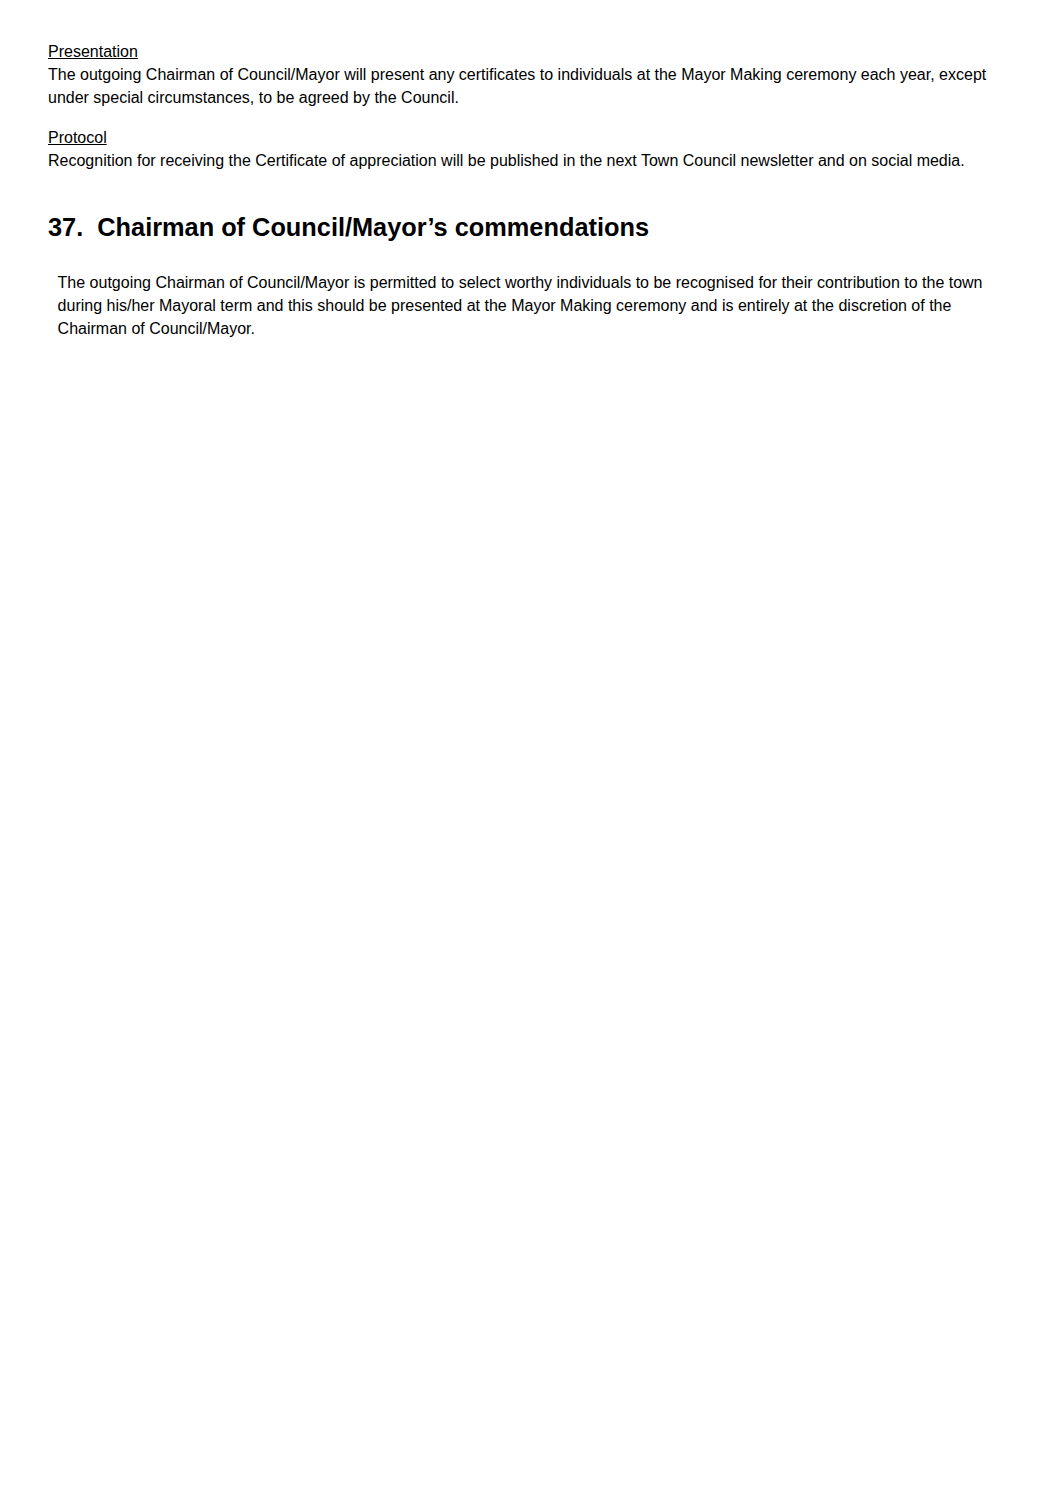Presentation
The outgoing Chairman of Council/Mayor will present any certificates to individuals at the Mayor Making ceremony each year, except under special circumstances, to be agreed by the Council.
Protocol
Recognition for receiving the Certificate of appreciation will be published in the next Town Council newsletter and on social media.
37. Chairman of Council/Mayor’s commendations
The outgoing Chairman of Council/Mayor is permitted to select worthy individuals to be recognised for their contribution to the town during his/her Mayoral term and this should be presented at the Mayor Making ceremony and is entirely at the discretion of the Chairman of Council/Mayor.